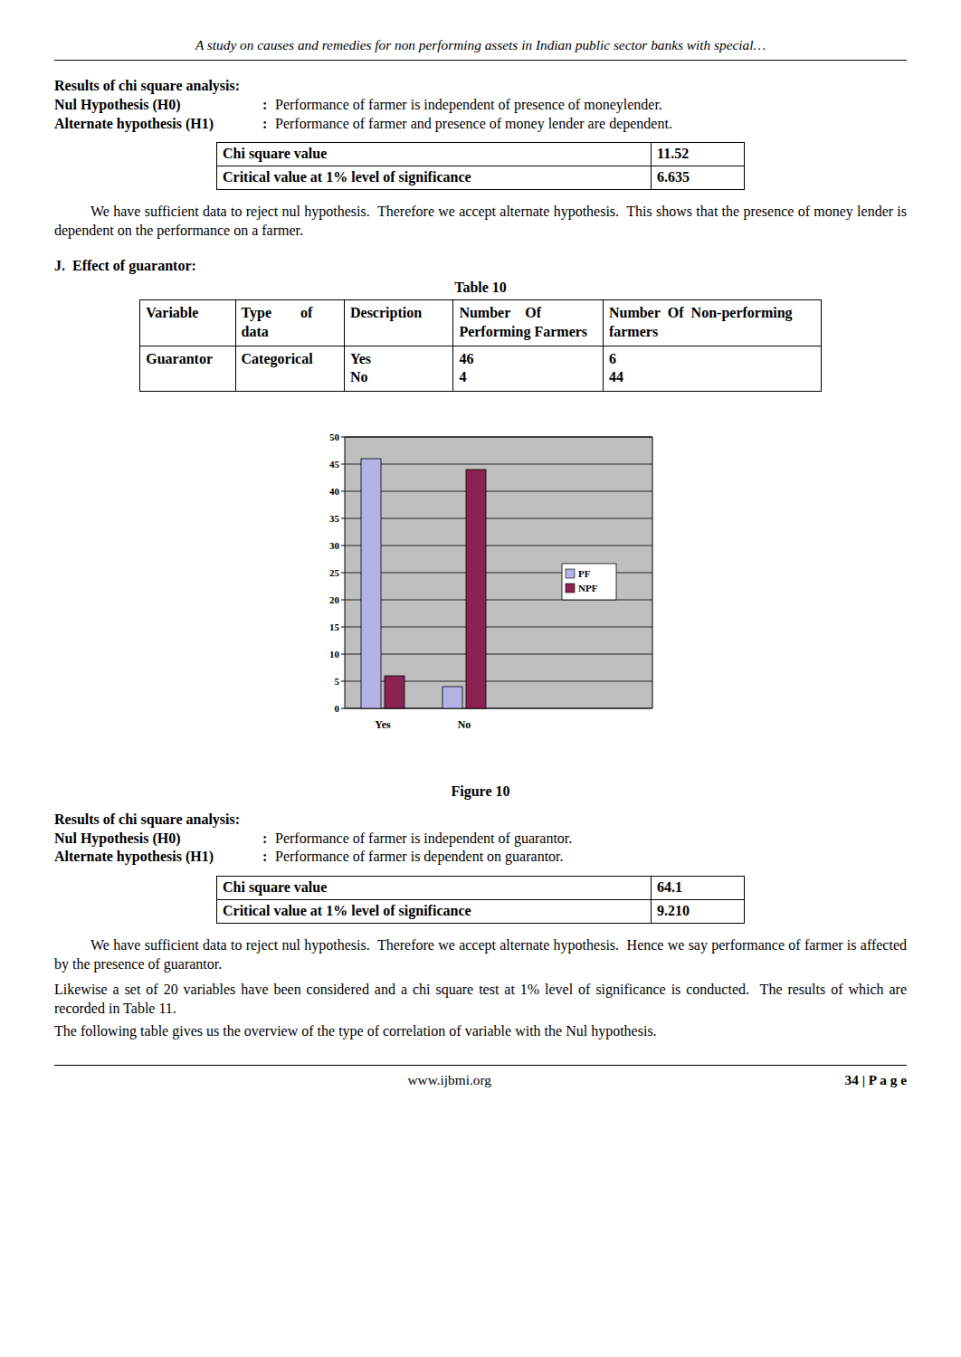A study on causes and remedies for non performing assets in Indian public sector banks with special…
Results of chi square analysis:
Nul Hypothesis (H0): Performance of farmer is independent of presence of moneylender.
Alternate hypothesis (H1): Performance of farmer and presence of money lender are dependent.
| Chi square value | 11.52 |
| Critical value at 1% level of significance | 6.635 |
We have sufficient data to reject nul hypothesis. Therefore we accept alternate hypothesis. This shows that the presence of money lender is dependent on the performance on a farmer.
J. Effect of guarantor:
Table 10
| Variable | Type of data | Description | Number Of Performing Farmers | Number Of Non-performing farmers |
| --- | --- | --- | --- | --- |
| Guarantor | Categorical | Yes No | 46 4 | 6 44 |
0 5 10 15 20 25 30 35 40 45 50 Yes No PF NPF
Figure 10
Results of chi square analysis:
Nul Hypothesis (H0): Performance of farmer is independent of guarantor.
Alternate hypothesis (H1): Performance of farmer is dependent on guarantor.
| Chi square value | 64.1 |
| Critical value at 1% level of significance | 9.210 |
We have sufficient data to reject nul hypothesis. Therefore we accept alternate hypothesis. Hence we say performance of farmer is affected by the presence of guarantor.
Likewise a set of 20 variables have been considered and a chi square test at 1% level of significance is conducted. The results of which are recorded in Table 11.
The following table gives us the overview of the type of correlation of variable with the Nul hypothesis.
www.ijbmi.org 34 | P a g e